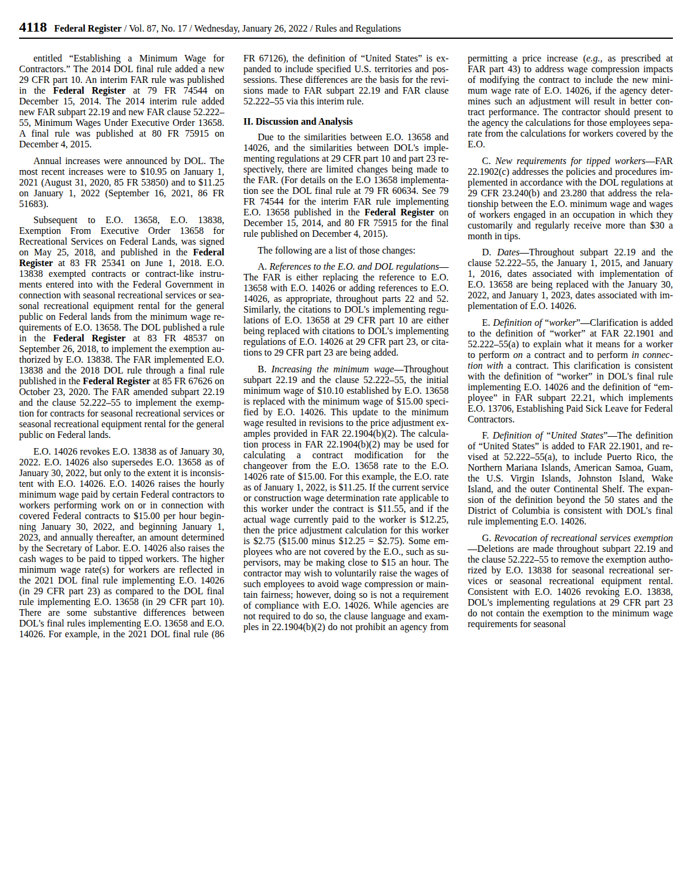4118 Federal Register / Vol. 87, No. 17 / Wednesday, January 26, 2022 / Rules and Regulations
entitled “Establishing a Minimum Wage for Contractors.” The 2014 DOL final rule added a new 29 CFR part 10. An interim FAR rule was published in the Federal Register at 79 FR 74544 on December 15, 2014. The 2014 interim rule added new FAR subpart 22.19 and new FAR clause 52.222–55, Minimum Wages Under Executive Order 13658. A final rule was published at 80 FR 75915 on December 4, 2015.
Annual increases were announced by DOL. The most recent increases were to $10.95 on January 1, 2021 (August 31, 2020, 85 FR 53850) and to $11.25 on January 1, 2022 (September 16, 2021, 86 FR 51683).
Subsequent to E.O. 13658, E.O. 13838, Exemption From Executive Order 13658 for Recreational Services on Federal Lands, was signed on May 25, 2018, and published in the Federal Register at 83 FR 25341 on June 1, 2018. E.O. 13838 exempted contracts or contract-like instruments entered into with the Federal Government in connection with seasonal recreational services or seasonal recreational equipment rental for the general public on Federal lands from the minimum wage requirements of E.O. 13658. The DOL published a rule in the Federal Register at 83 FR 48537 on September 26, 2018, to implement the exemption authorized by E.O. 13838. The FAR implemented E.O. 13838 and the 2018 DOL rule through a final rule published in the Federal Register at 85 FR 67626 on October 23, 2020. The FAR amended subpart 22.19 and the clause 52.222–55 to implement the exemption for contracts for seasonal recreational services or seasonal recreational equipment rental for the general public on Federal lands.
E.O. 14026 revokes E.O. 13838 as of January 30, 2022. E.O. 14026 also supersedes E.O. 13658 as of January 30, 2022, but only to the extent it is inconsistent with E.O. 14026. E.O. 14026 raises the hourly minimum wage paid by certain Federal contractors to workers performing work on or in connection with covered Federal contracts to $15.00 per hour beginning January 30, 2022, and beginning January 1, 2023, and annually thereafter, an amount determined by the Secretary of Labor. E.O. 14026 also raises the cash wages to be paid to tipped workers. The higher minimum wage rate(s) for workers are reflected in the 2021 DOL final rule implementing E.O. 14026 (in 29 CFR part 23) as compared to the DOL final rule implementing E.O. 13658 (in 29 CFR part 10). There are some substantive differences between DOL's final rules implementing E.O. 13658 and E.O. 14026. For example, in the 2021 DOL final rule (86 FR 67126), the definition of “United States” is expanded to include specified U.S. territories and possessions. These differences are the basis for the revisions made to FAR subpart 22.19 and FAR clause 52.222–55 via this interim rule.
II. Discussion and Analysis
Due to the similarities between E.O. 13658 and 14026, and the similarities between DOL's implementing regulations at 29 CFR part 10 and part 23 respectively, there are limited changes being made to the FAR. (For details on the E.O 13658 implementation see the DOL final rule at 79 FR 60634. See 79 FR 74544 for the interim FAR rule implementing E.O. 13658 published in the Federal Register on December 15, 2014, and 80 FR 75915 for the final rule published on December 4, 2015).
The following are a list of those changes:
A. References to the E.O. and DOL regulations—The FAR is either replacing the reference to E.O. 13658 with E.O. 14026 or adding references to E.O. 14026, as appropriate, throughout parts 22 and 52. Similarly, the citations to DOL's implementing regulations of E.O. 13658 at 29 CFR part 10 are either being replaced with citations to DOL's implementing regulations of E.O. 14026 at 29 CFR part 23, or citations to 29 CFR part 23 are being added.
B. Increasing the minimum wage—Throughout subpart 22.19 and the clause 52.222–55, the initial minimum wage of $10.10 established by E.O. 13658 is replaced with the minimum wage of $15.00 specified by E.O. 14026. This update to the minimum wage resulted in revisions to the price adjustment examples provided in FAR 22.1904(b)(2). The calculation process in FAR 22.1904(b)(2) may be used for calculating a contract modification for the changeover from the E.O. 13658 rate to the E.O. 14026 rate of $15.00. For this example, the E.O. rate as of January 1, 2022, is $11.25. If the current service or construction wage determination rate applicable to this worker under the contract is $11.55, and if the actual wage currently paid to the worker is $12.25, then the price adjustment calculation for this worker is $2.75 ($15.00 minus $12.25 = $2.75). Some employees who are not covered by the E.O., such as supervisors, may be making close to $15 an hour. The contractor may wish to voluntarily raise the wages of such employees to avoid wage compression or maintain fairness; however, doing so is not a requirement of compliance with E.O. 14026. While agencies are not required to do so, the clause language and examples in 22.1904(b)(2) do not prohibit an agency from permitting a price increase (e.g., as prescribed at FAR part 43) to address wage compression impacts of modifying the contract to include the new minimum wage rate of E.O. 14026, if the agency determines such an adjustment will result in better contract performance. The contractor should present to the agency the calculations for those employees separate from the calculations for workers covered by the E.O.
C. New requirements for tipped workers—FAR 22.1902(c) addresses the policies and procedures implemented in accordance with the DOL regulations at 29 CFR 23.240(b) and 23.280 that address the relationship between the E.O. minimum wage and wages of workers engaged in an occupation in which they customarily and regularly receive more than $30 a month in tips.
D. Dates—Throughout subpart 22.19 and the clause 52.222–55, the January 1, 2015, and January 1, 2016, dates associated with implementation of E.O. 13658 are being replaced with the January 30, 2022, and January 1, 2023, dates associated with implementation of E.O. 14026.
E. Definition of “worker”—Clarification is added to the definition of “worker” at FAR 22.1901 and 52.222–55(a) to explain what it means for a worker to perform on a contract and to perform in connection with a contract. This clarification is consistent with the definition of “worker” in DOL's final rule implementing E.O. 14026 and the definition of “employee” in FAR subpart 22.21, which implements E.O. 13706, Establishing Paid Sick Leave for Federal Contractors.
F. Definition of “United States”—The definition of “United States” is added to FAR 22.1901, and revised at 52.222–55(a), to include Puerto Rico, the Northern Mariana Islands, American Samoa, Guam, the U.S. Virgin Islands, Johnston Island, Wake Island, and the outer Continental Shelf. The expansion of the definition beyond the 50 states and the District of Columbia is consistent with DOL's final rule implementing E.O. 14026.
G. Revocation of recreational services exemption—Deletions are made throughout subpart 22.19 and the clause 52.222–55 to remove the exemption authorized by E.O. 13838 for seasonal recreational services or seasonal recreational equipment rental. Consistent with E.O. 14026 revoking E.O. 13838, DOL's implementing regulations at 29 CFR part 23 do not contain the exemption to the minimum wage requirements for seasonal